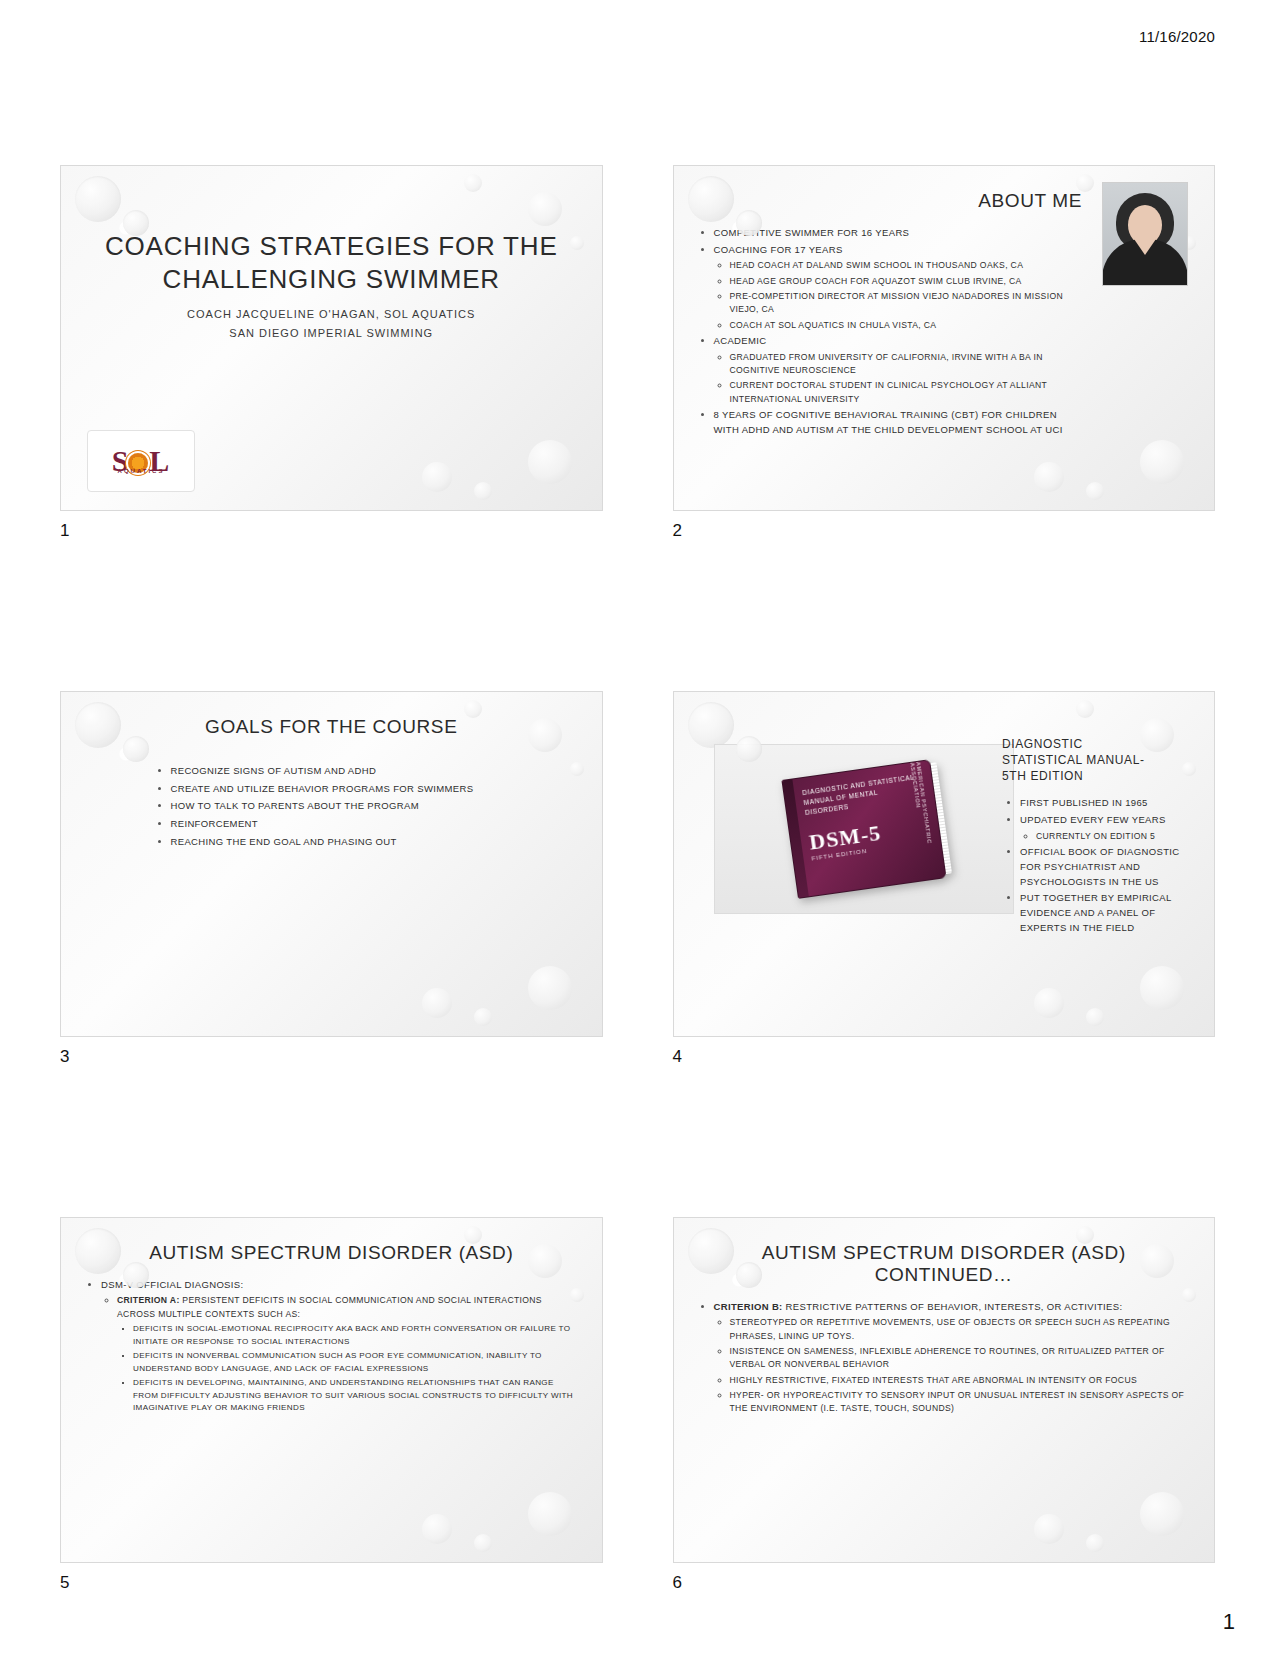11/16/2020
Coaching Strategies for the
Challenging Swimmer
Coach Jacqueline O'Hagan, SOL Aquatics
San Diego Imperial Swimming
S LAQUATICS
1
About Me
Competitive swimmer for 16 years
Coaching for 17 years
Head coach at Daland Swim School in Thousand Oaks, CA
Head age group coach for Aquazot Swim Club Irvine, CA
Pre-competition director at Mission Viejo Nadadores in Mission Viejo, CA
Coach at SOL Aquatics in Chula Vista, CA
Academic
Graduated from University of California, Irvine with a BA in Cognitive Neuroscience
Current doctoral student in Clinical Psychology at Alliant International University
8 years of Cognitive Behavioral Training (CBT) for children with ADHD and Autism at the Child Development School at UCI
2
Goals for the Course
Recognize signs of Autism and ADHD
Create and utilize behavior programs for swimmers
How to talk to parents about the program
Reinforcement
Reaching the end goal and phasing out
3
Diagnostic and Statistical Manual of Mental Disorders
DSM-5
Fifth Edition
American Psychiatric Association
Diagnostic
Statistical Manual-
5th Edition
First published in 1965
Updated every few years
Currently on edition 5
Official book of diagnostic for psychiatrist and psychologists in the US
Put together by empirical evidence and a panel of experts in the field
4
Autism Spectrum Disorder (ASD)
DSM-V official diagnosis:
Criterion A: Persistent deficits in social communication and social interactions across multiple contexts such as:
Deficits in social-emotional reciprocity aka back and forth conversation or failure to initiate or response to social interactions
Deficits in nonverbal communication such as poor eye communication, inability to understand body language, and lack of facial expressions
Deficits in developing, maintaining, and understanding relationships that can range from difficulty adjusting behavior to suit various social constructs to difficulty with imaginative play or making friends
5
Autism Spectrum Disorder (ASD) Continued…
Criterion B: Restrictive patterns of behavior, interests, or activities:
Stereotyped or repetitive movements, use of objects or speech such as repeating phrases, lining up toys.
Insistence on sameness, inflexible adherence to routines, or ritualized patter of verbal or nonverbal behavior
Highly restrictive, fixated interests that are abnormal in intensity or focus
Hyper- or hyporeactivity to sensory input or unusual interest in sensory aspects of the environment (i.e. taste, touch, sounds)
6
1